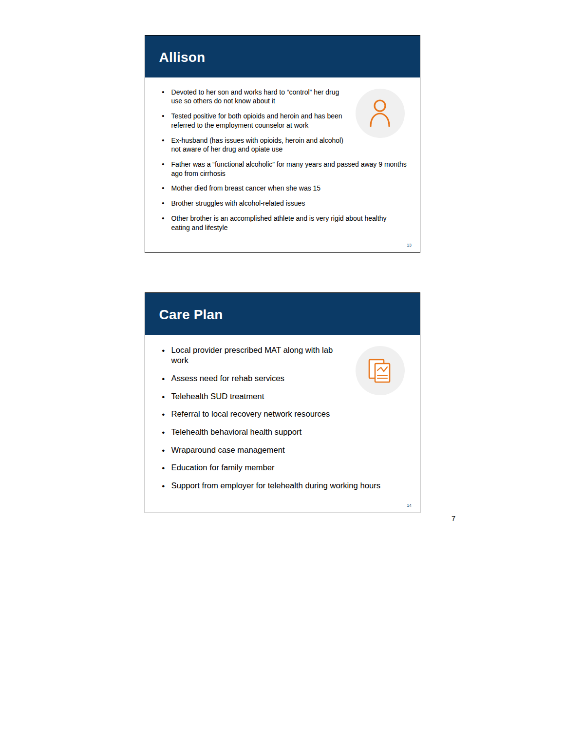Allison
Devoted to her son and works hard to “control” her drug use so others do not know about it
Tested positive for both opioids and heroin and has been referred to the employment counselor at work
Ex-husband (has issues with opioids, heroin and alcohol) not aware of her drug and opiate use
Father was a “functional alcoholic” for many years and passed away 9 months ago from cirrhosis
Mother died from breast cancer when she was 15
Brother struggles with alcohol-related issues
Other brother is an accomplished athlete and is very rigid about healthy eating and lifestyle
13
Care Plan
Local provider prescribed MAT along with lab work
Assess need for rehab services
Telehealth SUD treatment
Referral to local recovery network resources
Telehealth behavioral health support
Wraparound case management
Education for family member
Support from employer for telehealth during working hours
14
7